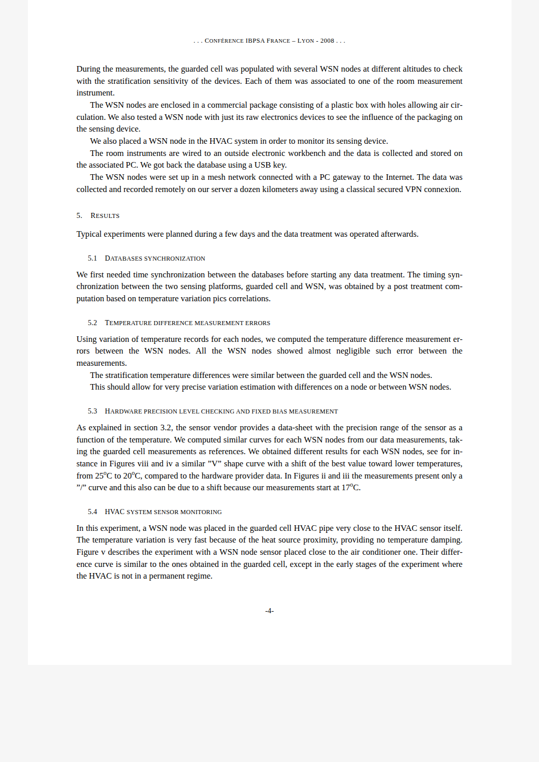. . . CONFÉRENCE IBPSA FRANCE – LYON - 2008 . . .
During the measurements, the guarded cell was populated with several WSN nodes at different altitudes to check with the stratification sensitivity of the devices. Each of them was associated to one of the room measurement instrument.
The WSN nodes are enclosed in a commercial package consisting of a plastic box with holes allowing air circulation. We also tested a WSN node with just its raw electronics devices to see the influence of the packaging on the sensing device.
We also placed a WSN node in the HVAC system in order to monitor its sensing device.
The room instruments are wired to an outside electronic workbench and the data is collected and stored on the associated PC. We got back the database using a USB key.
The WSN nodes were set up in a mesh network connected with a PC gateway to the Internet. The data was collected and recorded remotely on our server a dozen kilometers away using a classical secured VPN connexion.
5. RESULTS
Typical experiments were planned during a few days and the data treatment was operated afterwards.
5.1 DATABASES SYNCHRONIZATION
We first needed time synchronization between the databases before starting any data treatment. The timing synchronization between the two sensing platforms, guarded cell and WSN, was obtained by a post treatment computation based on temperature variation pics correlations.
5.2 TEMPERATURE DIFFERENCE MEASUREMENT ERRORS
Using variation of temperature records for each nodes, we computed the temperature difference measurement errors between the WSN nodes. All the WSN nodes showed almost negligible such error between the measurements.
The stratification temperature differences were similar between the guarded cell and the WSN nodes.
This should allow for very precise variation estimation with differences on a node or between WSN nodes.
5.3 HARDWARE PRECISION LEVEL CHECKING AND FIXED BIAS MEASUREMENT
As explained in section 3.2, the sensor vendor provides a data-sheet with the precision range of the sensor as a function of the temperature. We computed similar curves for each WSN nodes from our data measurements, taking the guarded cell measurements as references. We obtained different results for each WSN nodes, see for instance in Figures viii and iv a similar ”V” shape curve with a shift of the best value toward lower temperatures, from 25oC to 20oC, compared to the hardware provider data. In Figures ii and iii the measurements present only a ”/” curve and this also can be due to a shift because our measurements start at 17oC.
5.4 HVAC SYSTEM SENSOR MONITORING
In this experiment, a WSN node was placed in the guarded cell HVAC pipe very close to the HVAC sensor itself. The temperature variation is very fast because of the heat source proximity, providing no temperature damping. Figure v describes the experiment with a WSN node sensor placed close to the air conditioner one. Their difference curve is similar to the ones obtained in the guarded cell, except in the early stages of the experiment where the HVAC is not in a permanent regime.
-4-